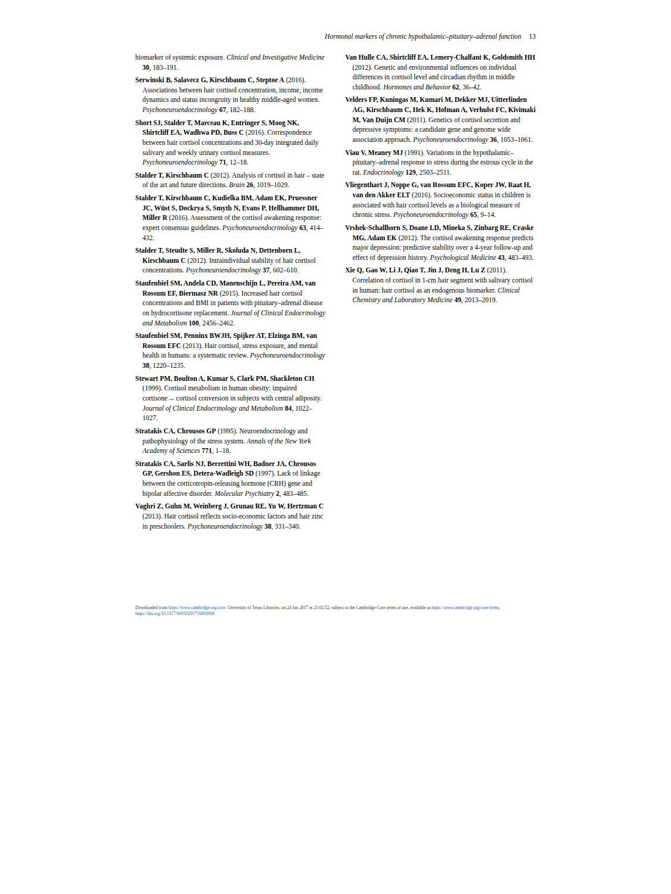Hormonal markers of chronic hypothalamic–pituitary–adrenal function 13
biomarker of systemic exposure. Clinical and Investigative Medicine 30, 183–191.
Serwinski B, Salavecz G, Kirschbaum C, Steptoe A (2016). Associations between hair cortisol concentration, income, income dynamics and status incongruity in healthy middle-aged women. Psychoneuroendocrinology 67, 182–188.
Short SJ, Stalder T, Marceau K, Entringer S, Moog NK, Shirtcliff EA, Wadhwa PD, Buss C (2016). Correspondence between hair cortisol concentrations and 30-day integrated daily salivary and weekly urinary cortisol measures. Psychoneuroendocrinology 71, 12–18.
Stalder T, Kirschbaum C (2012). Analysis of cortisol in hair – state of the art and future directions. Brain 26, 1019–1029.
Stalder T, Kirschbaum C, Kudielka BM, Adam EK, Pruessner JC, Wüst S, Dockrya S, Smyth N, Evans P, Hellhammer DH, Miller R (2016). Assessment of the cortisol awakening response: expert consensus guidelines. Psychoneuroendocrinology 63, 414–432.
Stalder T, Steudte S, Miller R, Skoluda N, Dettenborn L, Kirschbaum C (2012). Intraindividual stability of hair cortisol concentrations. Psychoneuroendocrinology 37, 602–610.
Staufenbiel SM, Andela CD, Manenschijn L, Pereira AM, van Rossum EF, Biermasz NR (2015). Increased hair cortisol concentrations and BMI in patients with pituitary–adrenal disease on hydrocortisone replacement. Journal of Clinical Endocrinology and Metabolism 100, 2456–2462.
Staufenbiel SM, Penninx BWJH, Spijker AT, Elzinga BM, van Rossum EFC (2013). Hair cortisol, stress exposure, and mental health in humans: a systematic review. Psychoneuroendocrinology 38, 1220–1235.
Stewart PM, Boulton A, Kumar S, Clark PM, Shackleton CH (1999). Cortisol metabolism in human obesity: impaired cortisone→ cortisol conversion in subjects with central adiposity. Journal of Clinical Endocrinology and Metabolism 84, 1022–1027.
Stratakis CA, Chrousos GP (1995). Neuroendocrinology and pathophysiology of the stress system. Annals of the New York Academy of Sciences 771, 1–18.
Stratakis CA, Sarlis NJ, Berrettini WH, Badner JA, Chrousos GP, Gershon ES, Detera-Wadleigh SD (1997). Lack of linkage between the corticotropin-releasing hormone (CRH) gene and bipolar affective disorder. Molecular Psychiatry 2, 483–485.
Vaghri Z, Guhn M, Weinberg J, Grunau RE, Yu W, Hertzman C (2013). Hair cortisol reflects socio-economic factors and hair zinc in preschoolers. Psychoneuroendocrinology 38, 331–340.
Van Hulle CA, Shirtcliff EA, Lemery-Chalfant K, Goldsmith HH (2012). Genetic and environmental influences on individual differences in cortisol level and circadian rhythm in middle childhood. Hormones and Behavior 62, 36–42.
Velders FP, Kuningas M, Kumari M, Dekker MJ, Uitterlinden AG, Kirschbaum C, Hek K, Hofman A, Verhulst FC, Kivimaki M, Van Duijn CM (2011). Genetics of cortisol secretion and depressive symptoms: a candidate gene and genome wide association approach. Psychoneuroendocrinology 36, 1053–1061.
Viau V, Meaney MJ (1991). Variations in the hypothalamic–pituitary–adrenal response to stress during the estrous cycle in the rat. Endocrinology 129, 2503–2511.
Vliegenthart J, Noppe G, van Rossum EFC, Koper JW, Raat H, van den Akker ELT (2016). Socioeconomic status in children is associated with hair cortisol levels as a biological measure of chronic stress. Psychoneuroendocrinology 65, 9–14.
Vrshek-Schallhorn S, Doane LD, Mineka S, Zinbarg RE, Craske MG, Adam EK (2012). The cortisol awakening response predicts major depression: predictive stability over a 4-year follow-up and effect of depression history. Psychological Medicine 43, 483–493.
Xie Q, Gao W, Li J, Qiao T, Jin J, Deng H, Lu Z (2011). Correlation of cortisol in 1-cm hair segment with salivary cortisol in human: hair cortisol as an endogenous biomarker. Clinical Chemistry and Laboratory Medicine 49, 2013–2019.
Downloaded from https://www.cambridge.org/core. University of Texas Libraries, on 24 Jan 2017 at 21:02:52, subject to the Cambridge Core terms of use, available at https://www.cambridge.org/core/terms. https://doi.org/10.1017/S0033291716003068